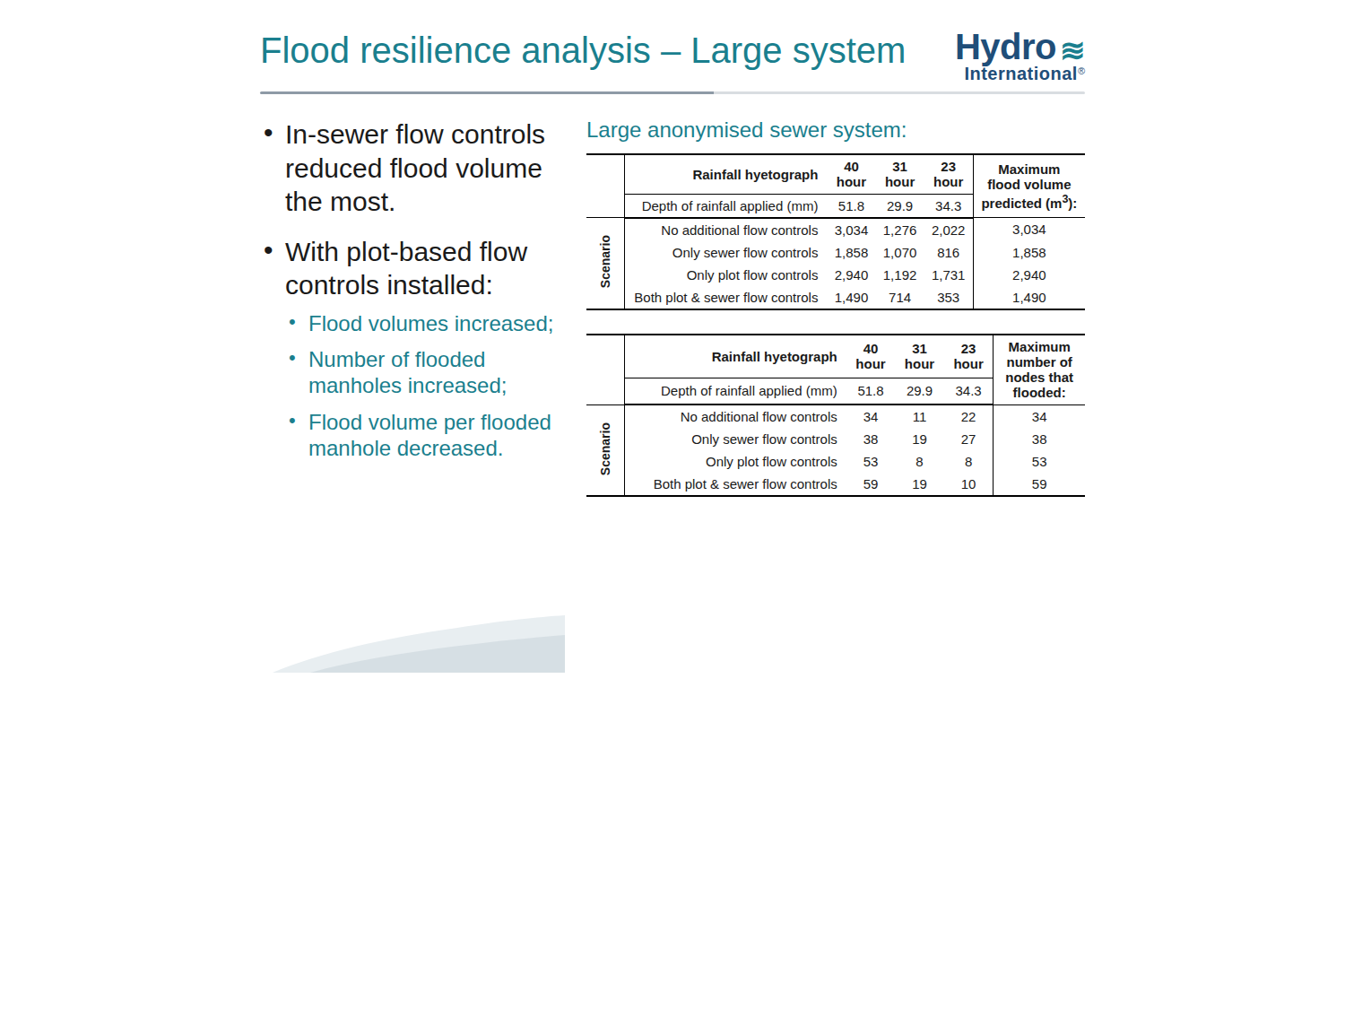Flood resilience analysis – Large system
Hydro≋
International®
In-sewer flow controls reduced flood volume the most.
With plot-based flow controls installed:
Flood volumes increased;
Number of flooded manholes increased;
Flood volume per flooded manhole decreased.
Large anonymised sewer system:
| | Rainfall hyetograph | 40 hour | 31 hour | 23 hour | Maximum flood volume predicted (m 3 ): |
| --- | --- | --- | --- | --- | --- |
| Depth of rainfall applied (mm) | 51.8 | 29.9 | 34.3 |
| Scenario | No additional flow controls | 3,034 | 1,276 | 2,022 | 3,034 |
| Only sewer flow controls | 1,858 | 1,070 | 816 | 1,858 |
| Only plot flow controls | 2,940 | 1,192 | 1,731 | 2,940 |
| Both plot & sewer flow controls | 1,490 | 714 | 353 | 1,490 |
| | Rainfall hyetograph | 40 hour | 31 hour | 23 hour | Maximum number of nodes that flooded: |
| --- | --- | --- | --- | --- | --- |
| Depth of rainfall applied (mm) | 51.8 | 29.9 | 34.3 |
| Scenario | No additional flow controls | 34 | 11 | 22 | 34 |
| Only sewer flow controls | 38 | 19 | 27 | 38 |
| Only plot flow controls | 53 | 8 | 8 | 53 |
| Both plot & sewer flow controls | 59 | 19 | 10 | 59 |